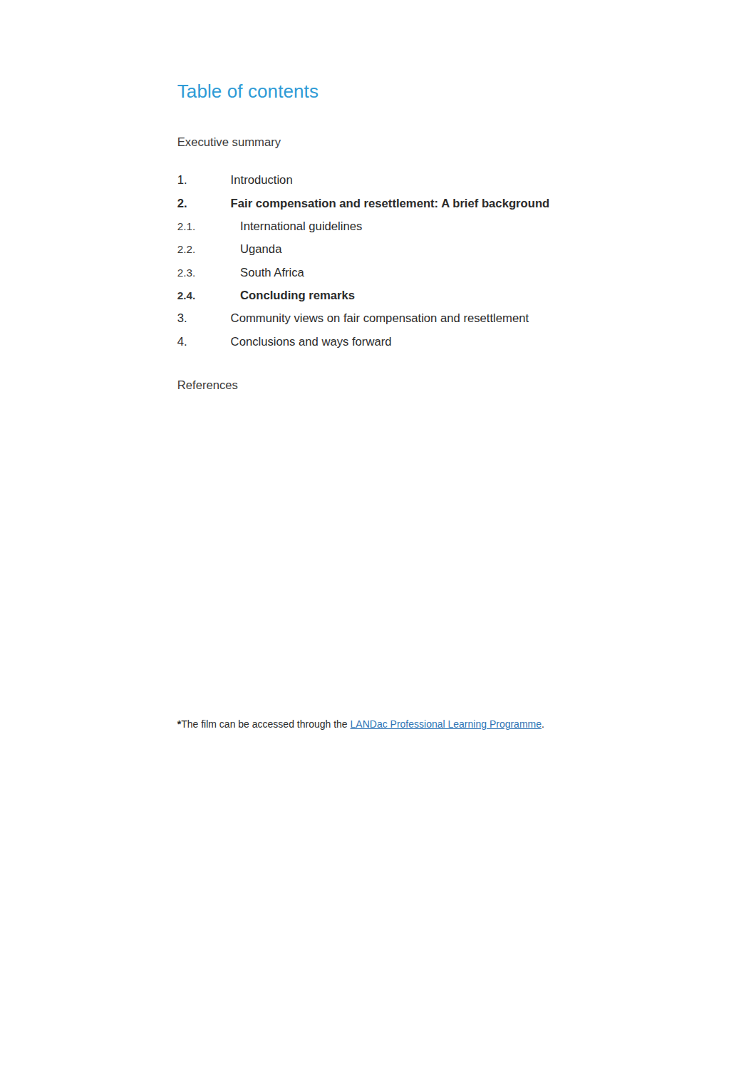Table of contents
Executive summary
1. Introduction
2. Fair compensation and resettlement: A brief background
2.1. International guidelines
2.2. Uganda
2.3. South Africa
2.4. Concluding remarks
3. Community views on fair compensation and resettlement
4. Conclusions and ways forward
References
*The film can be accessed through the LANDac Professional Learning Programme.